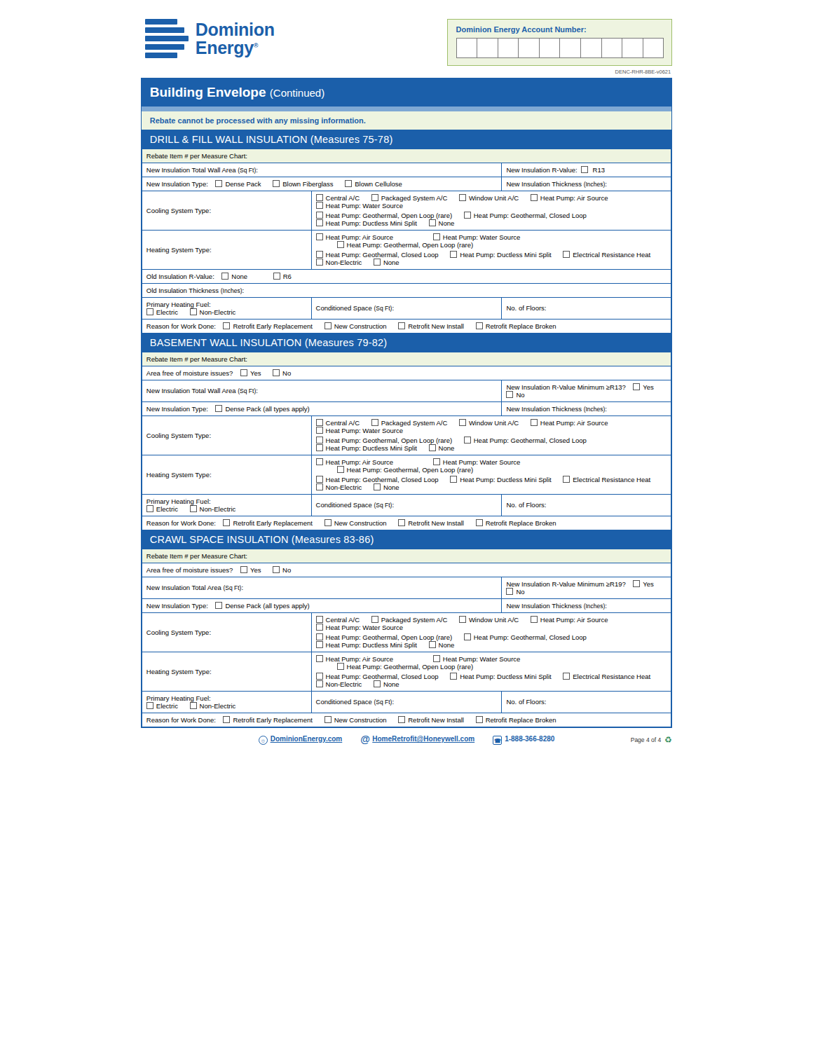Dominion
Energy®
Dominion Energy Account Number:
DENC-RHR-8BE-v0621
Building Envelope (Continued)
Rebate cannot be processed with any missing information.
DRILL & FILL WALL INSULATION (Measures 75-78)
| Rebate Item # per Measure Chart: |
| New Insulation Total Wall Area (Sq Ft) : | New Insulation R-Value: R13 |
| New Insulation Type: Dense Pack Blown Fiberglass Blown Cellulose | New Insulation Thickness (Inches) : |
| Cooling System Type: | Central A/C Packaged System A/C Window Unit A/C Heat Pump: Air Source Heat Pump: Water Source Heat Pump: Geothermal, Open Loop (rare) Heat Pump: Geothermal, Closed Loop Heat Pump: Ductless Mini Split None |
| Heating System Type: | Heat Pump: Air Source Heat Pump: Water Source Heat Pump: Geothermal, Open Loop (rare) Heat Pump: Geothermal, Closed Loop Heat Pump: Ductless Mini Split Electrical Resistance Heat Non-Electric None |
| Old Insulation R-Value: None R6 |
| Old Insulation Thickness (Inches) : |
| Primary Heating Fuel: Electric Non-Electric | Conditioned Space (Sq Ft) : | No. of Floors: |
| Reason for Work Done: Retrofit Early Replacement New Construction Retrofit New Install Retrofit Replace Broken |
BASEMENT WALL INSULATION (Measures 79-82)
| Rebate Item # per Measure Chart: |
| Area free of moisture issues? Yes No |
| New Insulation Total Wall Area (Sq Ft) : | New Insulation R-Value Minimum ≥R13? Yes No |
| New Insulation Type: Dense Pack (all types apply) | New Insulation Thickness (Inches) : |
| Cooling System Type: | Central A/C Packaged System A/C Window Unit A/C Heat Pump: Air Source Heat Pump: Water Source Heat Pump: Geothermal, Open Loop (rare) Heat Pump: Geothermal, Closed Loop Heat Pump: Ductless Mini Split None |
| Heating System Type: | Heat Pump: Air Source Heat Pump: Water Source Heat Pump: Geothermal, Open Loop (rare) Heat Pump: Geothermal, Closed Loop Heat Pump: Ductless Mini Split Electrical Resistance Heat Non-Electric None |
| Primary Heating Fuel: Electric Non-Electric | Conditioned Space (Sq Ft) : | No. of Floors: |
| Reason for Work Done: Retrofit Early Replacement New Construction Retrofit New Install Retrofit Replace Broken |
CRAWL SPACE INSULATION (Measures 83-86)
| Rebate Item # per Measure Chart: |
| Area free of moisture issues? Yes No |
| New Insulation Total Area (Sq Ft) : | New Insulation R-Value Minimum ≥R19? Yes No |
| New Insulation Type: Dense Pack (all types apply) | New Insulation Thickness (Inches) : |
| Cooling System Type: | Central A/C Packaged System A/C Window Unit A/C Heat Pump: Air Source Heat Pump: Water Source Heat Pump: Geothermal, Open Loop (rare) Heat Pump: Geothermal, Closed Loop Heat Pump: Ductless Mini Split None |
| Heating System Type: | Heat Pump: Air Source Heat Pump: Water Source Heat Pump: Geothermal, Open Loop (rare) Heat Pump: Geothermal, Closed Loop Heat Pump: Ductless Mini Split Electrical Resistance Heat Non-Electric None |
| Primary Heating Fuel: Electric Non-Electric | Conditioned Space (Sq Ft) : | No. of Floors: |
| Reason for Work Done: Retrofit Early Replacement New Construction Retrofit New Install Retrofit Replace Broken |
☼DominionEnergy.com @HomeRetrofit@Honeywell.com ☎1-888-366-8280 Page 4 of 4 ♻